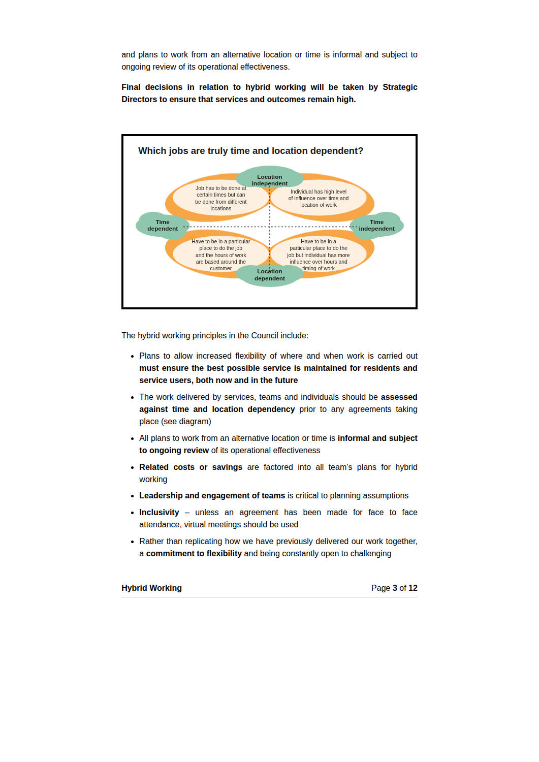and plans to work from an alternative location or time is informal and subject to ongoing review of its operational effectiveness.
Final decisions in relation to hybrid working will be taken by Strategic Directors to ensure that services and outcomes remain high.
Which jobs are truly time and location dependent? Location independent Location dependent Time dependent Time independent Job has to be done at certain times but can be done from different locations Individual has high level of influence over time and location of work Have to be in a particular place to do the job and the hours of work are based around the customer Have to be in a particular place to do the job but individual has more influence over hours and timing of work
The hybrid working principles in the Council include:
Plans to allow increased flexibility of where and when work is carried out must ensure the best possible service is maintained for residents and service users, both now and in the future
The work delivered by services, teams and individuals should be assessed against time and location dependency prior to any agreements taking place (see diagram)
All plans to work from an alternative location or time is informal and subject to ongoing review of its operational effectiveness
Related costs or savings are factored into all team’s plans for hybrid working
Leadership and engagement of teams is critical to planning assumptions
Inclusivity – unless an agreement has been made for face to face attendance, virtual meetings should be used
Rather than replicating how we have previously delivered our work together, a commitment to flexibility and being constantly open to challenging
Hybrid Working
Page 3 of 12